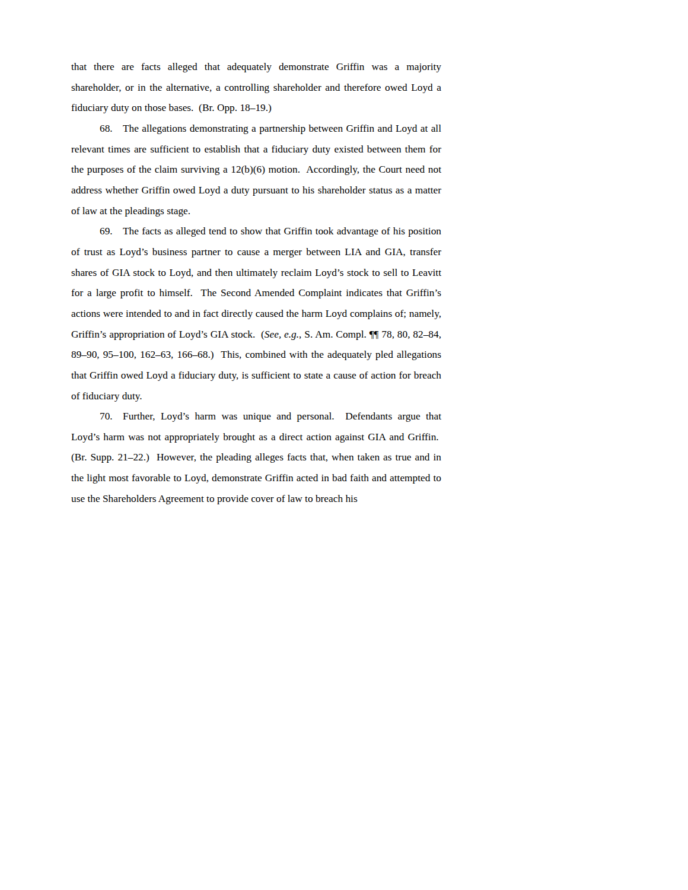that there are facts alleged that adequately demonstrate Griffin was a majority shareholder, or in the alternative, a controlling shareholder and therefore owed Loyd a fiduciary duty on those bases. (Br. Opp. 18–19.)
68. The allegations demonstrating a partnership between Griffin and Loyd at all relevant times are sufficient to establish that a fiduciary duty existed between them for the purposes of the claim surviving a 12(b)(6) motion. Accordingly, the Court need not address whether Griffin owed Loyd a duty pursuant to his shareholder status as a matter of law at the pleadings stage.
69. The facts as alleged tend to show that Griffin took advantage of his position of trust as Loyd’s business partner to cause a merger between LIA and GIA, transfer shares of GIA stock to Loyd, and then ultimately reclaim Loyd’s stock to sell to Leavitt for a large profit to himself. The Second Amended Complaint indicates that Griffin’s actions were intended to and in fact directly caused the harm Loyd complains of; namely, Griffin’s appropriation of Loyd’s GIA stock. (See, e.g., S. Am. Compl. ¶¶ 78, 80, 82–84, 89–90, 95–100, 162–63, 166–68.) This, combined with the adequately pled allegations that Griffin owed Loyd a fiduciary duty, is sufficient to state a cause of action for breach of fiduciary duty.
70. Further, Loyd’s harm was unique and personal. Defendants argue that Loyd’s harm was not appropriately brought as a direct action against GIA and Griffin. (Br. Supp. 21–22.) However, the pleading alleges facts that, when taken as true and in the light most favorable to Loyd, demonstrate Griffin acted in bad faith and attempted to use the Shareholders Agreement to provide cover of law to breach his